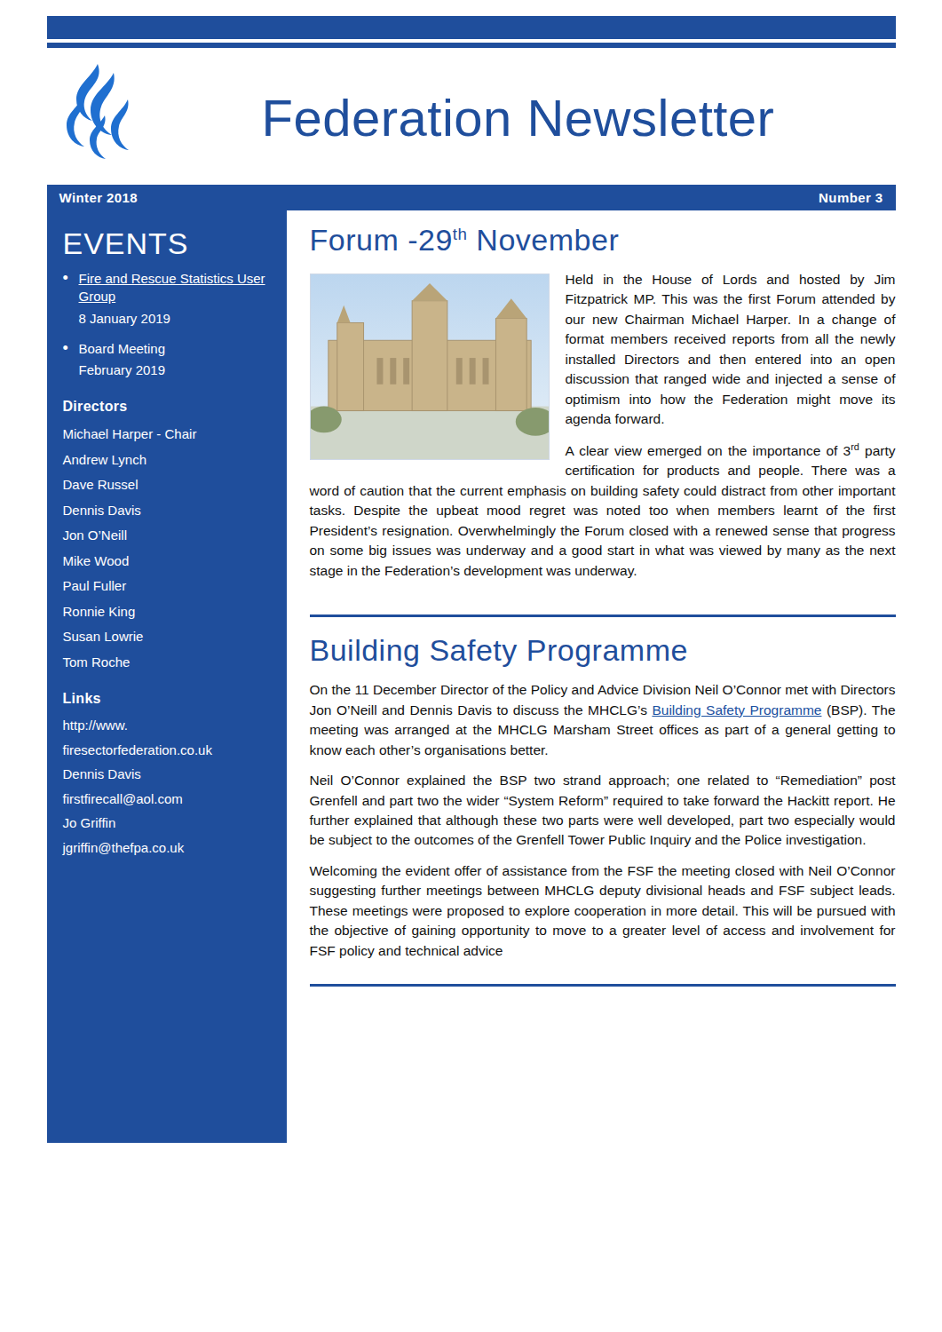Federation Newsletter
Winter 2018 Number 3
EVENTS
Fire and Rescue Statistics User Group 8 January 2019
Board Meeting February 2019
Directors
Michael Harper - Chair
Andrew Lynch
Dave Russel
Dennis Davis
Jon O’Neill
Mike Wood
Paul Fuller
Ronnie King
Susan Lowrie
Tom Roche
Links
http://www.
firesectorfederation.co.uk
Dennis Davis
firstfirecall@aol.com
Jo Griffin
jgriffin@thefpa.co.uk
Forum -29th November
Held in the House of Lords and hosted by Jim Fitzpatrick MP. This was the first Forum attended by our new Chairman Michael Harper. In a change of format members received reports from all the newly installed Directors and then entered into an open discussion that ranged wide and injected a sense of optimism into how the Federation might move its agenda forward.
A clear view emerged on the importance of 3rd party certification for products and people. There was a word of caution that the current emphasis on building safety could distract from other important tasks. Despite the upbeat mood regret was noted too when members learnt of the first President’s resignation. Overwhelmingly the Forum closed with a renewed sense that progress on some big issues was underway and a good start in what was viewed by many as the next stage in the Federation’s development was underway.
Building Safety Programme
On the 11 December Director of the Policy and Advice Division Neil O’Connor met with Directors Jon O’Neill and Dennis Davis to discuss the MHCLG’s Building Safety Programme (BSP). The meeting was arranged at the MHCLG Marsham Street offices as part of a general getting to know each other’s organisations better.
Neil O’Connor explained the BSP two strand approach; one related to “Remediation” post Grenfell and part two the wider “System Reform” required to take forward the Hackitt report. He further explained that although these two parts were well developed, part two especially would be subject to the outcomes of the Grenfell Tower Public Inquiry and the Police investigation.
Welcoming the evident offer of assistance from the FSF the meeting closed with Neil O’Connor suggesting further meetings between MHCLG deputy divisional heads and FSF subject leads. These meetings were proposed to explore cooperation in more detail. This will be pursued with the objective of gaining opportunity to move to a greater level of access and involvement for FSF policy and technical advice